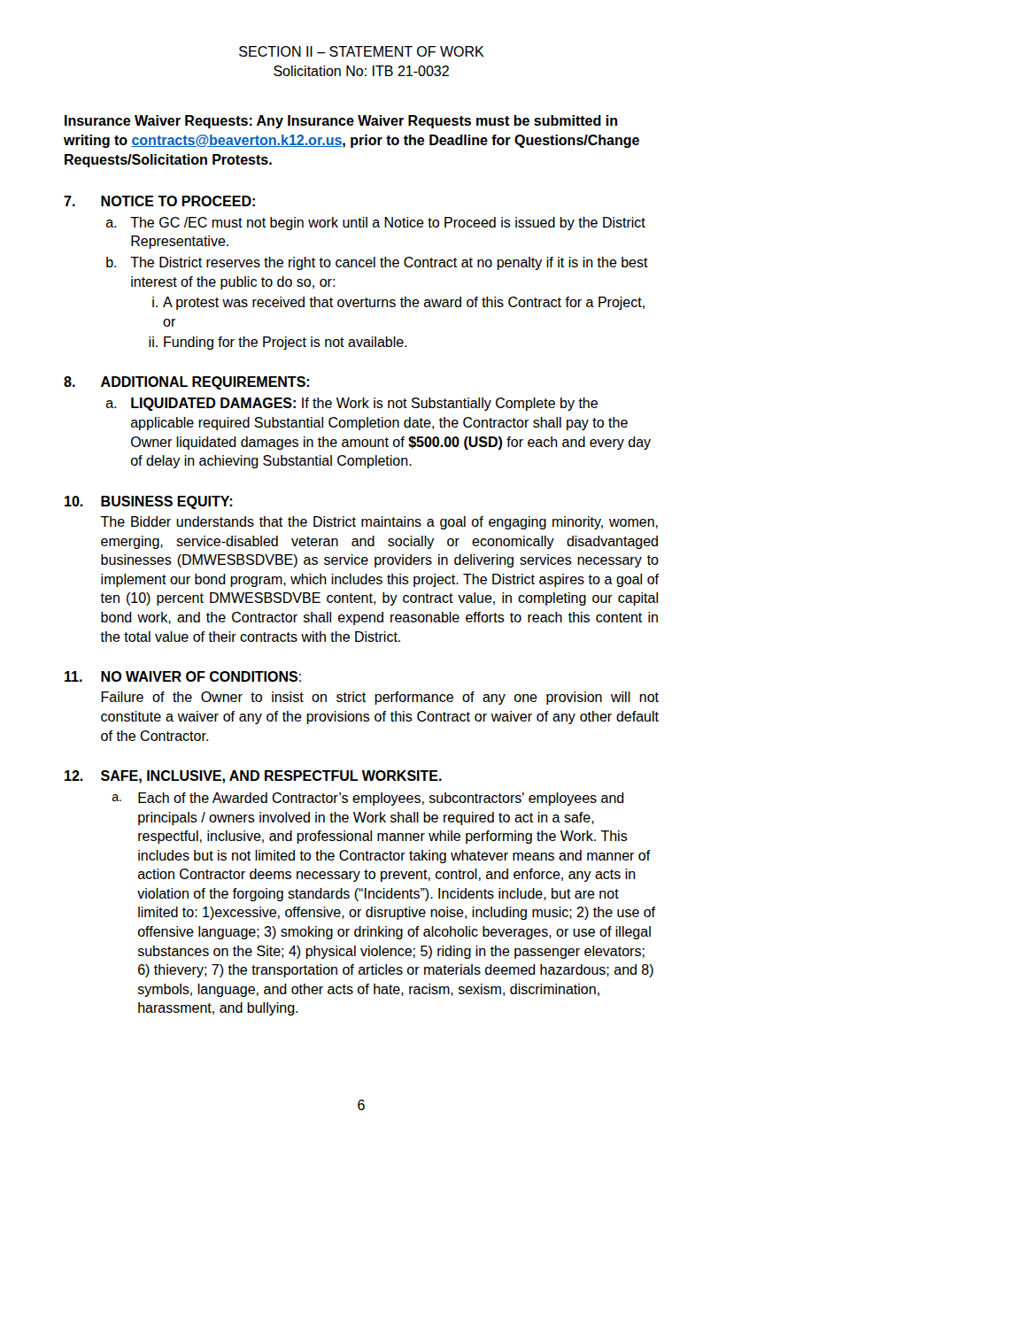SECTION II – STATEMENT OF WORK Solicitation No: ITB 21-0032
Insurance Waiver Requests: Any Insurance Waiver Requests must be submitted in writing to contracts@beaverton.k12.or.us, prior to the Deadline for Questions/Change Requests/Solicitation Protests.
7. NOTICE TO PROCEED:
a. The GC /EC must not begin work until a Notice to Proceed is issued by the District Representative.
b. The District reserves the right to cancel the Contract at no penalty if it is in the best interest of the public to do so, or:
i. A protest was received that overturns the award of this Contract for a Project, or
ii. Funding for the Project is not available.
8. ADDITIONAL REQUIREMENTS:
a. LIQUIDATED DAMAGES: If the Work is not Substantially Complete by the applicable required Substantial Completion date, the Contractor shall pay to the Owner liquidated damages in the amount of $500.00 (USD) for each and every day of delay in achieving Substantial Completion.
10. BUSINESS EQUITY:
The Bidder understands that the District maintains a goal of engaging minority, women, emerging, service-disabled veteran and socially or economically disadvantaged businesses (DMWESBSDVBE) as service providers in delivering services necessary to implement our bond program, which includes this project. The District aspires to a goal of ten (10) percent DMWESBSDVBE content, by contract value, in completing our capital bond work, and the Contractor shall expend reasonable efforts to reach this content in the total value of their contracts with the District.
11. NO WAIVER OF CONDITIONS:
Failure of the Owner to insist on strict performance of any one provision will not constitute a waiver of any of the provisions of this Contract or waiver of any other default of the Contractor.
12. SAFE, INCLUSIVE, AND RESPECTFUL WORKSITE.
a. Each of the Awarded Contractor’s employees, subcontractors' employees and principals / owners involved in the Work shall be required to act in a safe, respectful, inclusive, and professional manner while performing the Work. This includes but is not limited to the Contractor taking whatever means and manner of action Contractor deems necessary to prevent, control, and enforce, any acts in violation of the forgoing standards (“Incidents”). Incidents include, but are not limited to: 1)excessive, offensive, or disruptive noise, including music; 2) the use of offensive language; 3) smoking or drinking of alcoholic beverages, or use of illegal substances on the Site; 4) physical violence; 5) riding in the passenger elevators; 6) thievery; 7) the transportation of articles or materials deemed hazardous; and 8) symbols, language, and other acts of hate, racism, sexism, discrimination, harassment, and bullying.
6